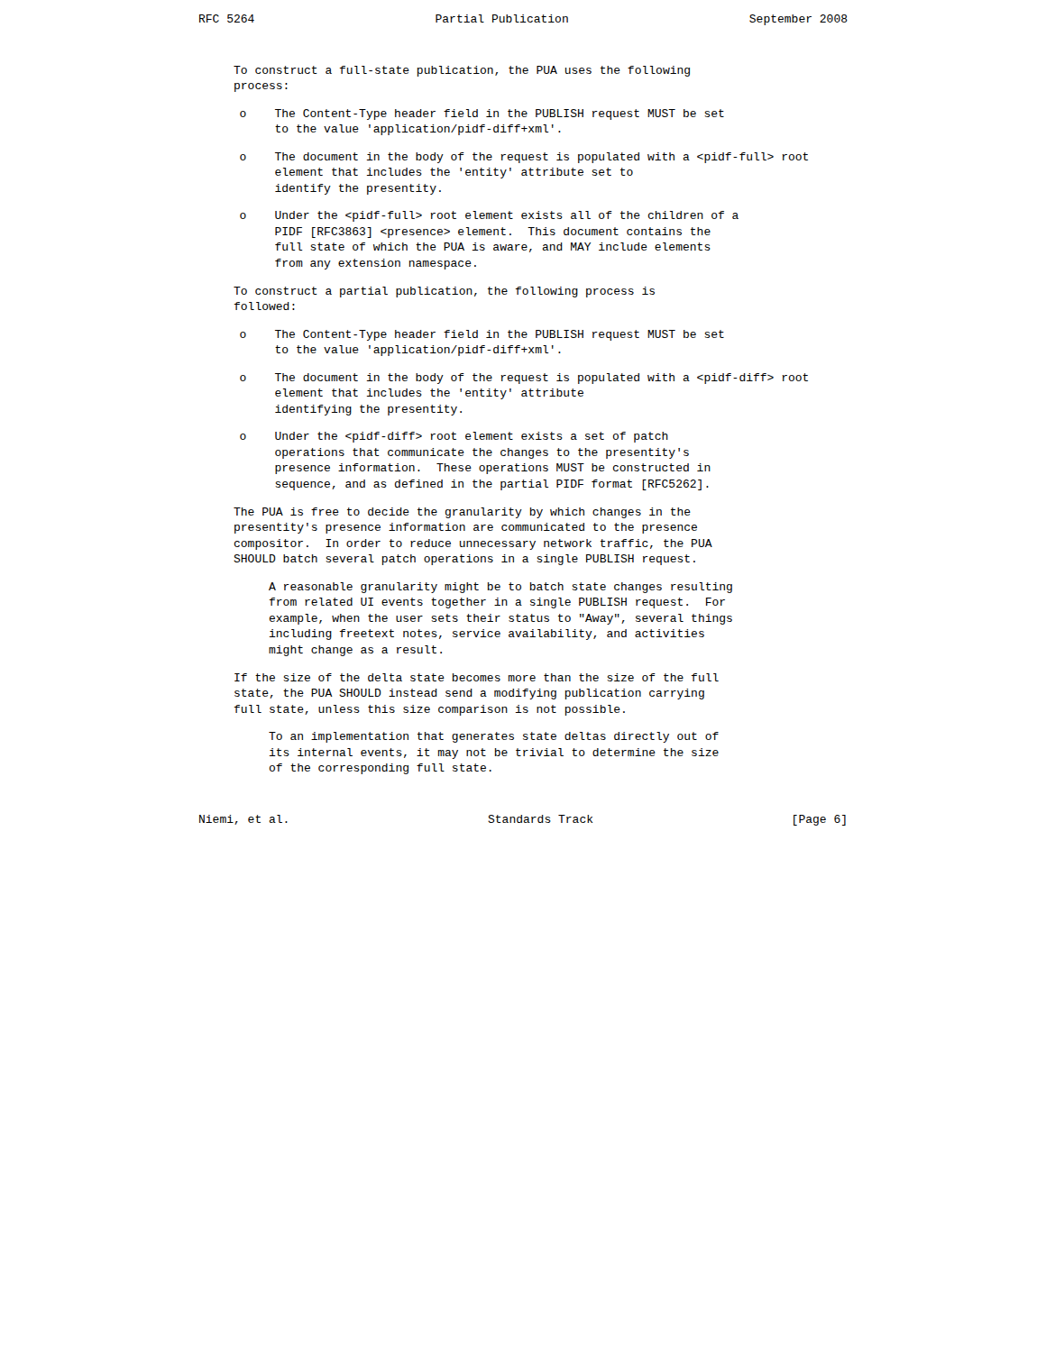RFC 5264 Partial Publication September 2008
To construct a full-state publication, the PUA uses the following process:
The Content-Type header field in the PUBLISH request MUST be set to the value 'application/pidf-diff+xml'.
The document in the body of the request is populated with a <pidf-full> root element that includes the 'entity' attribute set to identify the presentity.
Under the <pidf-full> root element exists all of the children of a PIDF [RFC3863] <presence> element. This document contains the full state of which the PUA is aware, and MAY include elements from any extension namespace.
To construct a partial publication, the following process is followed:
The Content-Type header field in the PUBLISH request MUST be set to the value 'application/pidf-diff+xml'.
The document in the body of the request is populated with a <pidf-diff> root element that includes the 'entity' attribute identifying the presentity.
Under the <pidf-diff> root element exists a set of patch operations that communicate the changes to the presentity's presence information. These operations MUST be constructed in sequence, and as defined in the partial PIDF format [RFC5262].
The PUA is free to decide the granularity by which changes in the presentity's presence information are communicated to the presence compositor. In order to reduce unnecessary network traffic, the PUA SHOULD batch several patch operations in a single PUBLISH request.
A reasonable granularity might be to batch state changes resulting from related UI events together in a single PUBLISH request. For example, when the user sets their status to "Away", several things including freetext notes, service availability, and activities might change as a result.
If the size of the delta state becomes more than the size of the full state, the PUA SHOULD instead send a modifying publication carrying full state, unless this size comparison is not possible.
To an implementation that generates state deltas directly out of its internal events, it may not be trivial to determine the size of the corresponding full state.
Niemi, et al. Standards Track [Page 6]